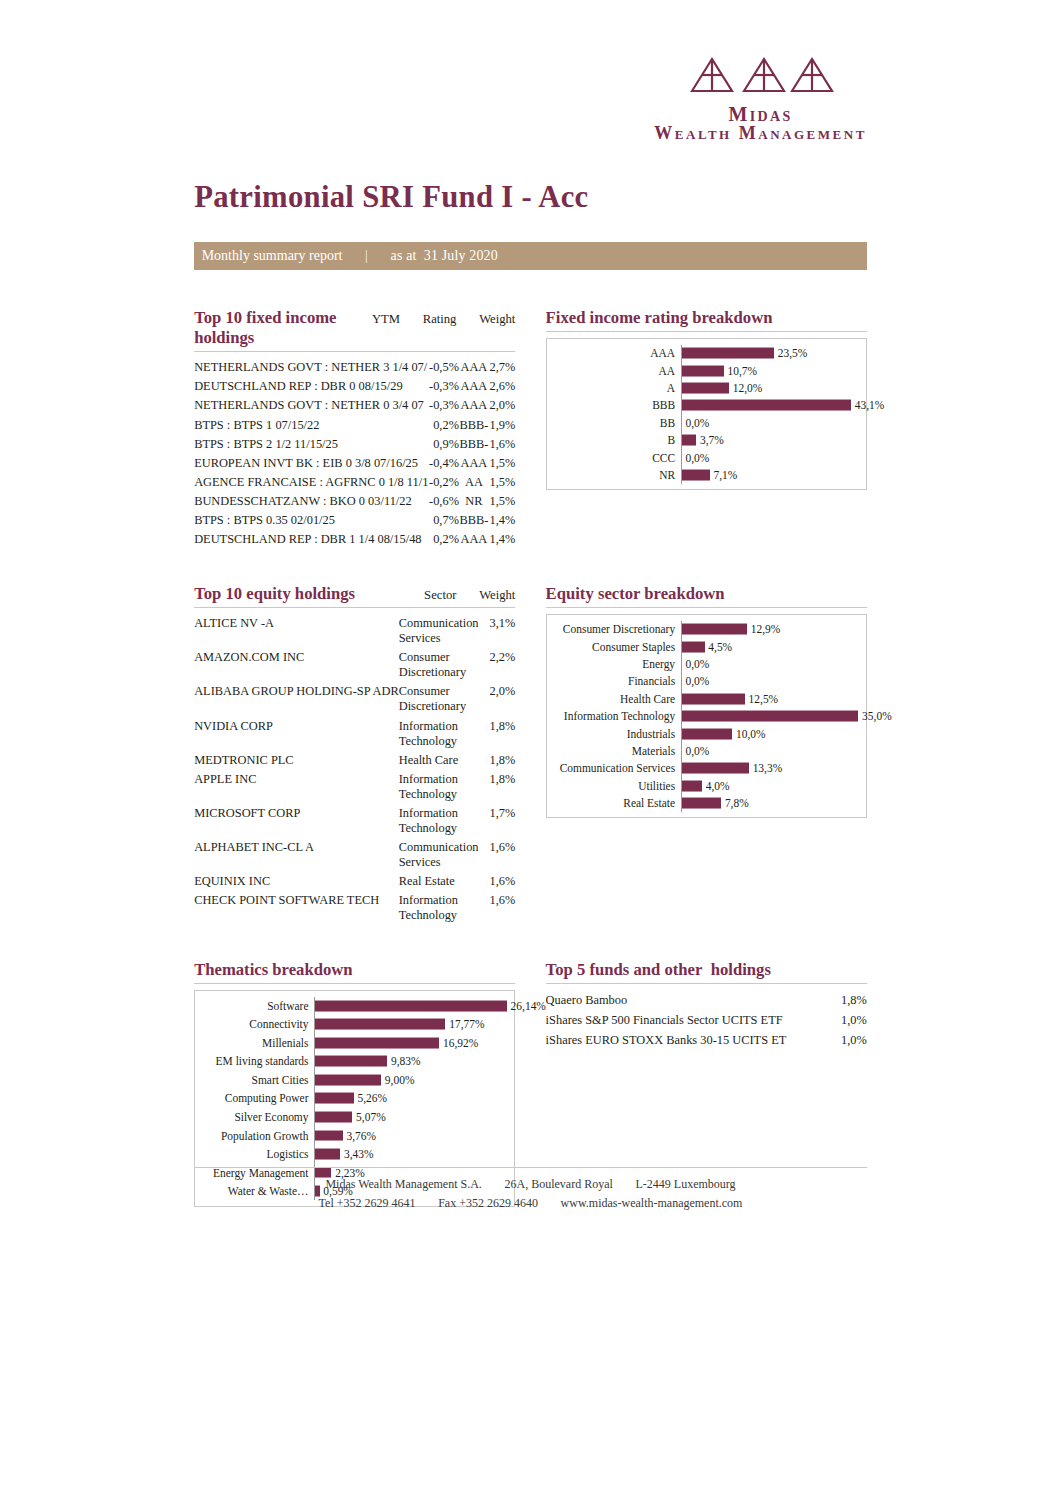MidasWealth Management
Patrimonial SRI Fund I - Acc
Monthly summary report | as at 31 July 2020
Top 10 fixed income holdings
YTM Rating Weight
| NETHERLANDS GOVT : NETHER 3 1/4 07/ | -0,5% | AAA | 2,7% |
| DEUTSCHLAND REP : DBR 0 08/15/29 | -0,3% | AAA | 2,6% |
| NETHERLANDS GOVT : NETHER 0 3/4 07 | -0,3% | AAA | 2,0% |
| BTPS : BTPS 1 07/15/22 | 0,2% | BBB- | 1,9% |
| BTPS : BTPS 2 1/2 11/15/25 | 0,9% | BBB- | 1,6% |
| EUROPEAN INVT BK : EIB 0 3/8 07/16/25 | -0,4% | AAA | 1,5% |
| AGENCE FRANCAISE : AGFRNC 0 1/8 11/1 | -0,2% | AA | 1,5% |
| BUNDESSCHATZANW : BKO 0 03/11/22 | -0,6% | NR | 1,5% |
| BTPS : BTPS 0.35 02/01/25 | 0,7% | BBB- | 1,4% |
| DEUTSCHLAND REP : DBR 1 1/4 08/15/48 | 0,2% | AAA | 1,4% |
Fixed income rating breakdown
AAA
23,5%
AA
10,7%
A
12,0%
BBB
43,1%
BB
0,0%
B
3,7%
CCC
0,0%
NR
7,1%
Top 10 equity holdings
Sector Weight
| ALTICE NV -A | Communication Services | 3,1% |
| AMAZON.COM INC | Consumer Discretionary | 2,2% |
| ALIBABA GROUP HOLDING-SP ADR | Consumer Discretionary | 2,0% |
| NVIDIA CORP | Information Technology | 1,8% |
| MEDTRONIC PLC | Health Care | 1,8% |
| APPLE INC | Information Technology | 1,8% |
| MICROSOFT CORP | Information Technology | 1,7% |
| ALPHABET INC-CL A | Communication Services | 1,6% |
| EQUINIX INC | Real Estate | 1,6% |
| CHECK POINT SOFTWARE TECH | Information Technology | 1,6% |
Equity sector breakdown
Consumer Discretionary
12,9%
Consumer Staples
4,5%
Energy
0,0%
Financials
0,0%
Health Care
12,5%
Information Technology
35,0%
Industrials
10,0%
Materials
0,0%
Communication Services
13,3%
Utilities
4,0%
Real Estate
7,8%
Thematics breakdown
Software
26,14%
Connectivity
17,77%
Millenials
16,92%
EM living standards
9,83%
Smart Cities
9,00%
Computing Power
5,26%
Silver Economy
5,07%
Population Growth
3,76%
Logistics
3,43%
Energy Management
2,23%
Water & Waste…
0,59%
Top 5 funds and other holdings
| Quaero Bamboo | 1,8% |
| iShares S&P 500 Financials Sector UCITS ETF | 1,0% |
| iShares EURO STOXX Banks 30-15 UCITS ET | 1,0% |
Midas Wealth Management S.A. 26A, Boulevard Royal L-2449 Luxembourg
Tel +352 2629 4641 Fax +352 2629 4640 www.midas-wealth-management.com